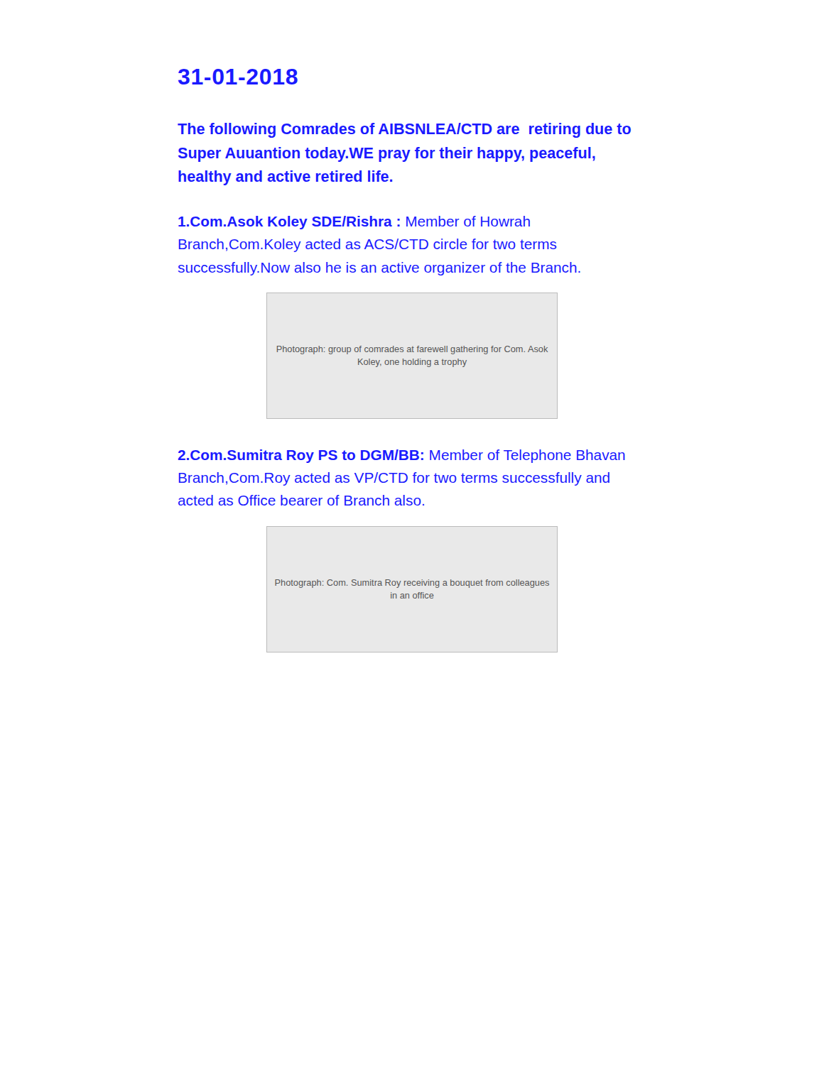31-01-2018
The following Comrades of AIBSNLEA/CTD are retiring due to Super Auuantion today.WE pray for their happy, peaceful, healthy and active retired life.
1.Com.Asok Koley SDE/Rishra : Member of Howrah Branch,Com.Koley acted as ACS/CTD circle for two terms successfully.Now also he is an active organizer of the Branch.
Photograph: group of comrades at farewell gathering for Com. Asok Koley, one holding a trophy
2.Com.Sumitra Roy PS to DGM/BB: Member of Telephone Bhavan Branch,Com.Roy acted as VP/CTD for two terms successfully and acted as Office bearer of Branch also.
Photograph: Com. Sumitra Roy receiving a bouquet from colleagues in an office